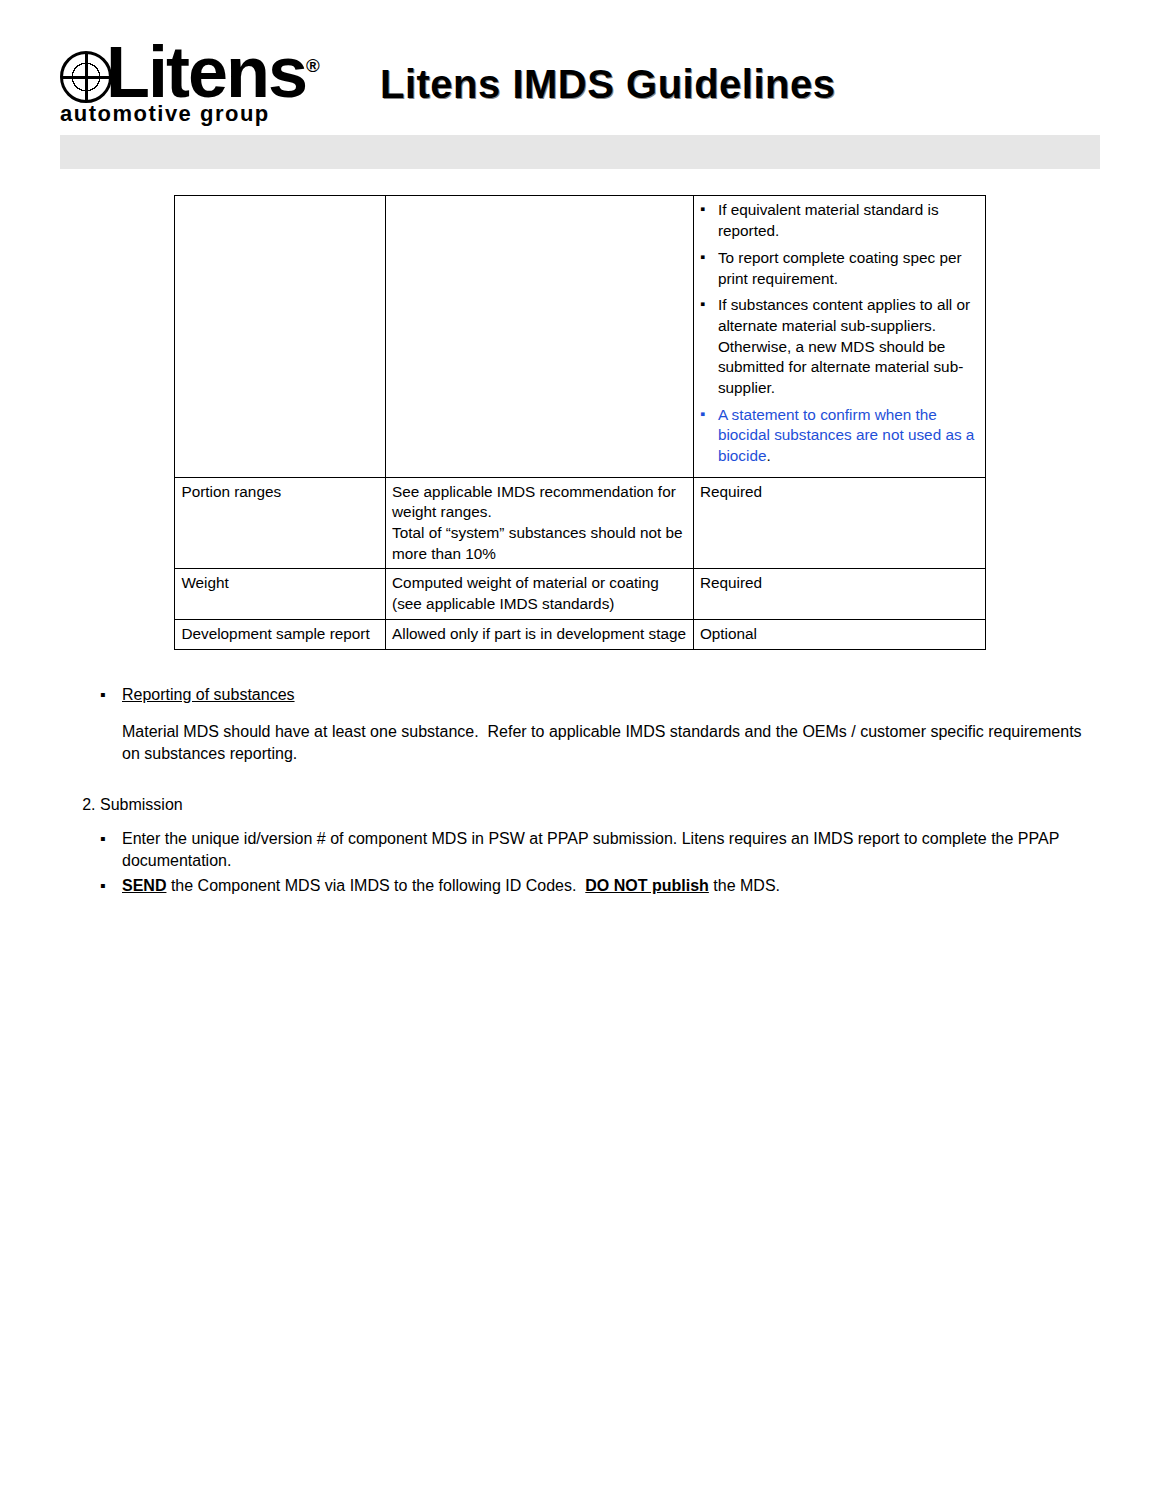Litens®
automotive group
Litens IMDS Guidelines
| | | If equivalent material standard is reported. To report complete coating spec per print requirement. If substances content applies to all or alternate material sub-suppliers. Otherwise, a new MDS should be submitted for alternate material sub-supplier. A statement to confirm when the biocidal substances are not used as a biocide . |
| Portion ranges | See applicable IMDS recommendation for weight ranges. Total of “system” substances should not be more than 10% | Required |
| Weight | Computed weight of material or coating (see applicable IMDS standards) | Required |
| Development sample report | Allowed only if part is in development stage | Optional |
Reporting of substances
Material MDS should have at least one substance. Refer to applicable IMDS standards and the OEMs / customer specific requirements on substances reporting.
Submission
Enter the unique id/version # of component MDS in PSW at PPAP submission. Litens requires an IMDS report to complete the PPAP documentation.
SEND the Component MDS via IMDS to the following ID Codes. DO NOT publish the MDS.